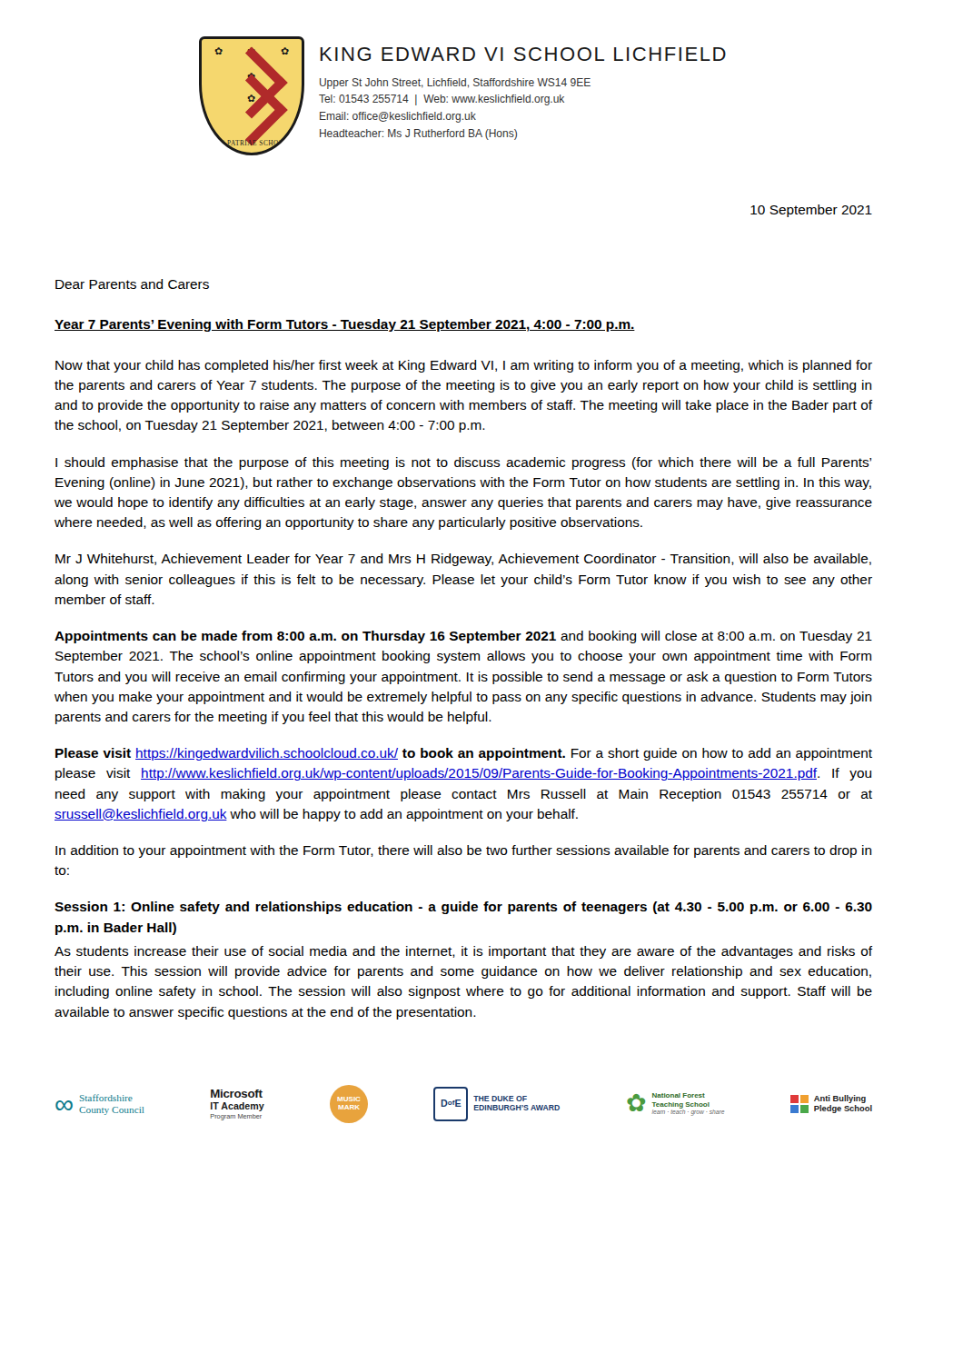✿ ✿ ✿ ✿ ✿
DEO PATRIAE SCHOLAE
KING EDWARD VI SCHOOL LICHFIELD
Upper St John Street, Lichfield, Staffordshire WS14 9EE
Tel: 01543 255714 | Web: www.keslichfield.org.uk
Email: office@keslichfield.org.uk
Headteacher: Ms J Rutherford BA (Hons)
10 September 2021
Dear Parents and Carers
Year 7 Parents’ Evening with Form Tutors - Tuesday 21 September 2021, 4:00 - 7:00 p.m.
Now that your child has completed his/her first week at King Edward VI, I am writing to inform you of a meeting, which is planned for the parents and carers of Year 7 students. The purpose of the meeting is to give you an early report on how your child is settling in and to provide the opportunity to raise any matters of concern with members of staff. The meeting will take place in the Bader part of the school, on Tuesday 21 September 2021, between 4:00 - 7:00 p.m.
I should emphasise that the purpose of this meeting is not to discuss academic progress (for which there will be a full Parents’ Evening (online) in June 2021), but rather to exchange observations with the Form Tutor on how students are settling in. In this way, we would hope to identify any difficulties at an early stage, answer any queries that parents and carers may have, give reassurance where needed, as well as offering an opportunity to share any particularly positive observations.
Mr J Whitehurst, Achievement Leader for Year 7 and Mrs H Ridgeway, Achievement Coordinator - Transition, will also be available, along with senior colleagues if this is felt to be necessary. Please let your child’s Form Tutor know if you wish to see any other member of staff.
Appointments can be made from 8:00 a.m. on Thursday 16 September 2021 and booking will close at 8:00 a.m. on Tuesday 21 September 2021. The school’s online appointment booking system allows you to choose your own appointment time with Form Tutors and you will receive an email confirming your appointment. It is possible to send a message or ask a question to Form Tutors when you make your appointment and it would be extremely helpful to pass on any specific questions in advance. Students may join parents and carers for the meeting if you feel that this would be helpful.
Please visit https://kingedwardvilich.schoolcloud.co.uk/ to book an appointment. For a short guide on how to add an appointment please visit http://www.keslichfield.org.uk/wp-content/uploads/2015/09/Parents-Guide-for-Booking-Appointments-2021.pdf. If you need any support with making your appointment please contact Mrs Russell at Main Reception 01543 255714 or at srussell@keslichfield.org.uk who will be happy to add an appointment on your behalf.
In addition to your appointment with the Form Tutor, there will also be two further sessions available for parents and carers to drop in to:
Session 1: Online safety and relationships education - a guide for parents of teenagers (at 4.30 - 5.00 p.m. or 6.00 - 6.30 p.m. in Bader Hall)
As students increase their use of social media and the internet, it is important that they are aware of the advantages and risks of their use. This session will provide advice for parents and some guidance on how we deliver relationship and sex education, including online safety in school. The session will also signpost where to go for additional information and support. Staff will be available to answer specific questions at the end of the presentation.
∞ Staffordshire County Council
Microsoft IT Academy Program Member
MUSIC
MARK
Dof E THE DUKE OF EDINBURGH’S AWARD
✿ National Forest Teaching School learn · teach · grow · share
Anti Bullying Pledge School